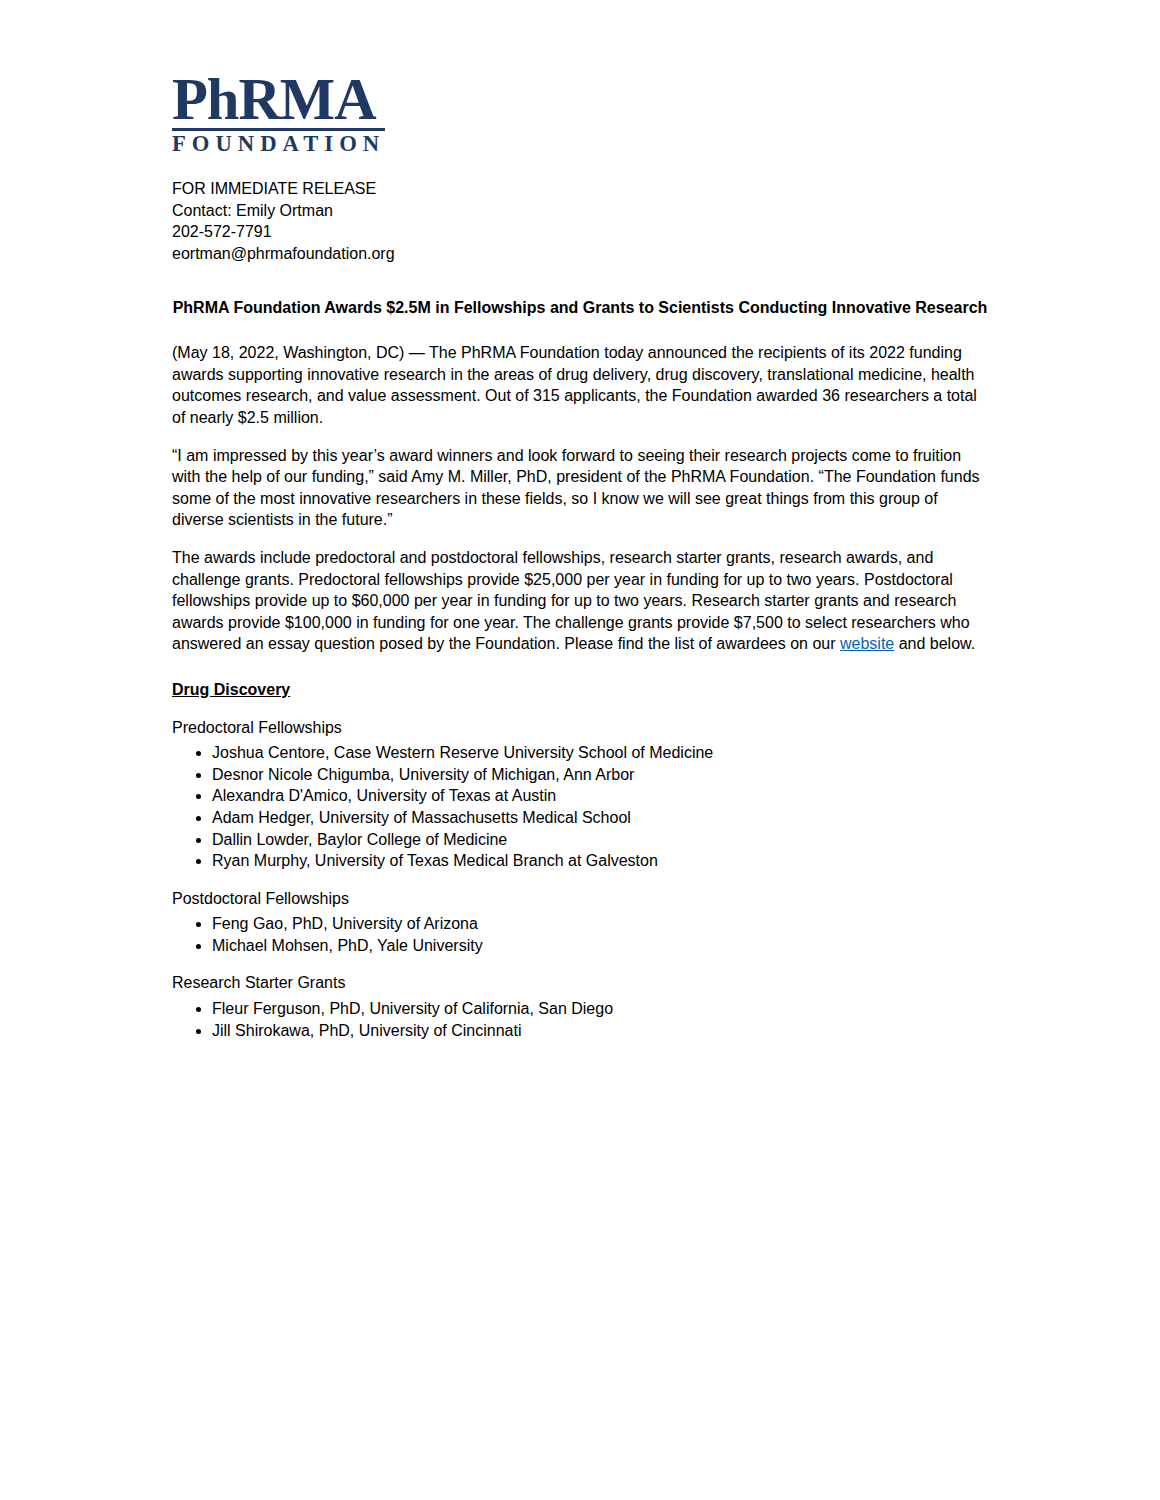Ph RMA
FOUNDATION
FOR IMMEDIATE RELEASE
Contact: Emily Ortman
202-572-7791
eortman@phrmafoundation.org
PhRMA Foundation Awards $2.5M in Fellowships and Grants to Scientists Conducting Innovative Research
(May 18, 2022, Washington, DC) — The PhRMA Foundation today announced the recipients of its 2022 funding awards supporting innovative research in the areas of drug delivery, drug discovery, translational medicine, health outcomes research, and value assessment. Out of 315 applicants, the Foundation awarded 36 researchers a total of nearly $2.5 million.
“I am impressed by this year’s award winners and look forward to seeing their research projects come to fruition with the help of our funding,” said Amy M. Miller, PhD, president of the PhRMA Foundation. “The Foundation funds some of the most innovative researchers in these fields, so I know we will see great things from this group of diverse scientists in the future.”
The awards include predoctoral and postdoctoral fellowships, research starter grants, research awards, and challenge grants. Predoctoral fellowships provide $25,000 per year in funding for up to two years. Postdoctoral fellowships provide up to $60,000 per year in funding for up to two years. Research starter grants and research awards provide $100,000 in funding for one year. The challenge grants provide $7,500 to select researchers who answered an essay question posed by the Foundation. Please find the list of awardees on our website and below.
Drug Discovery
Predoctoral Fellowships
Joshua Centore, Case Western Reserve University School of Medicine
Desnor Nicole Chigumba, University of Michigan, Ann Arbor
Alexandra D'Amico, University of Texas at Austin
Adam Hedger, University of Massachusetts Medical School
Dallin Lowder, Baylor College of Medicine
Ryan Murphy, University of Texas Medical Branch at Galveston
Postdoctoral Fellowships
Feng Gao, PhD, University of Arizona
Michael Mohsen, PhD, Yale University
Research Starter Grants
Fleur Ferguson, PhD, University of California, San Diego
Jill Shirokawa, PhD, University of Cincinnati